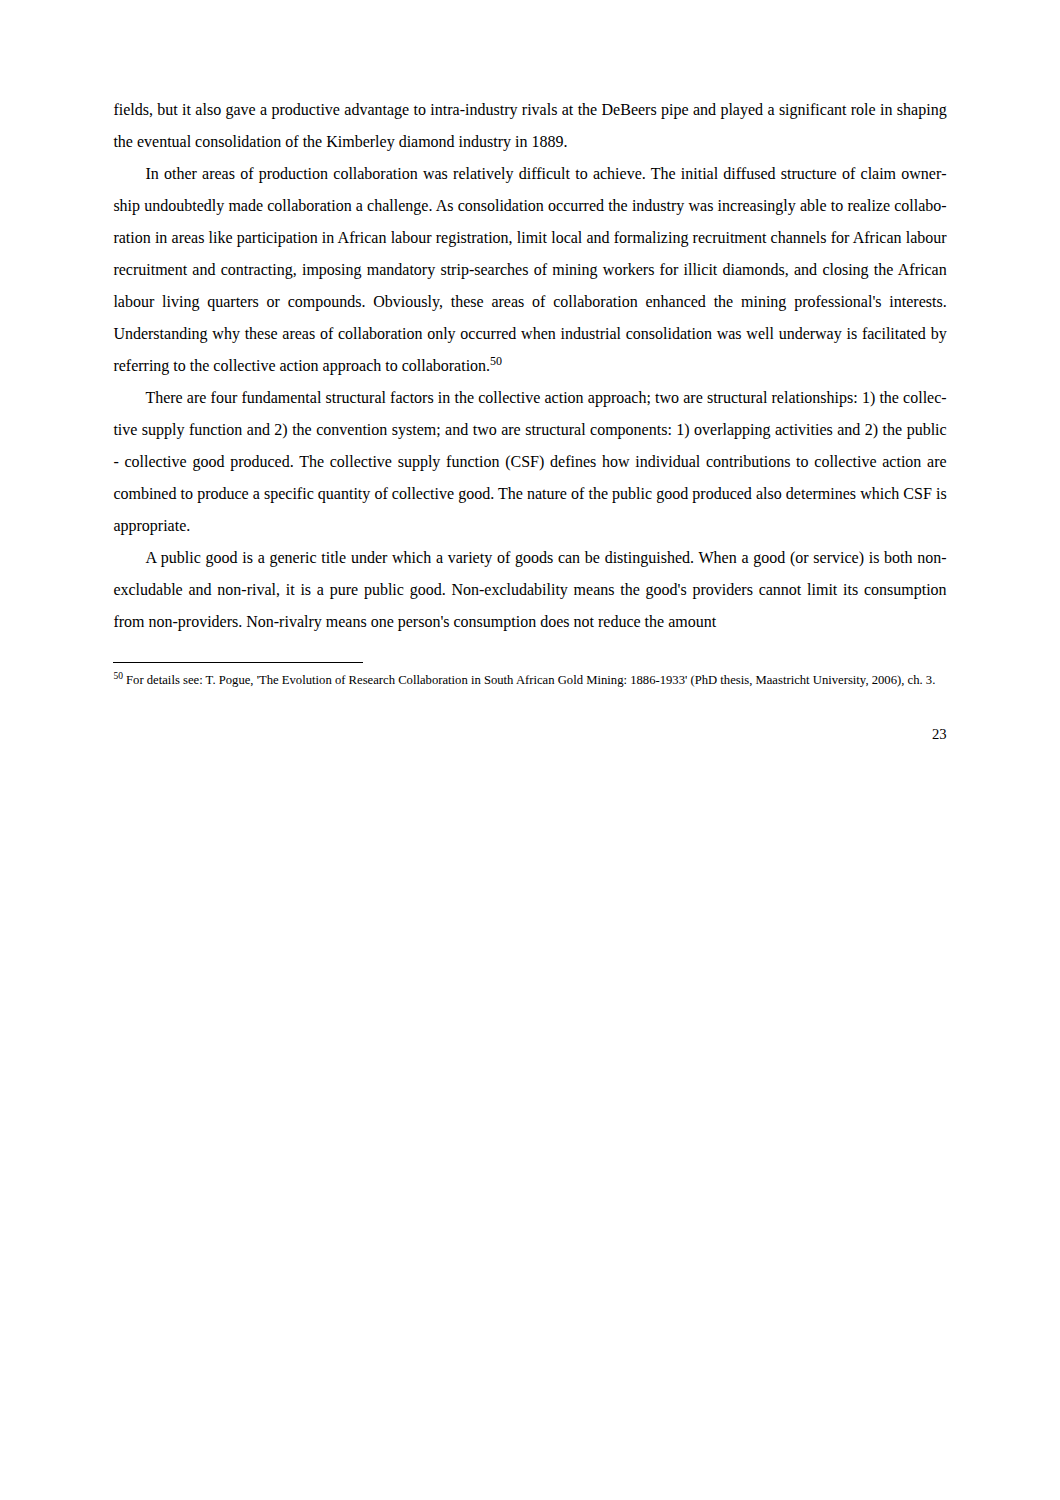fields, but it also gave a productive advantage to intra-industry rivals at the DeBeers pipe and played a significant role in shaping the eventual consolidation of the Kimberley diamond industry in 1889.
In other areas of production collaboration was relatively difficult to achieve. The initial diffused structure of claim ownership undoubtedly made collaboration a challenge. As consolidation occurred the industry was increasingly able to realize collaboration in areas like participation in African labour registration, limit local and formalizing recruitment channels for African labour recruitment and contracting, imposing mandatory strip-searches of mining workers for illicit diamonds, and closing the African labour living quarters or compounds. Obviously, these areas of collaboration enhanced the mining professional's interests. Understanding why these areas of collaboration only occurred when industrial consolidation was well underway is facilitated by referring to the collective action approach to collaboration.50
There are four fundamental structural factors in the collective action approach; two are structural relationships: 1) the collective supply function and 2) the convention system; and two are structural components: 1) overlapping activities and 2) the public - collective good produced. The collective supply function (CSF) defines how individual contributions to collective action are combined to produce a specific quantity of collective good. The nature of the public good produced also determines which CSF is appropriate.
A public good is a generic title under which a variety of goods can be distinguished. When a good (or service) is both non-excludable and non-rival, it is a pure public good. Non-excludability means the good's providers cannot limit its consumption from non-providers. Non-rivalry means one person's consumption does not reduce the amount
50 For details see: T. Pogue, 'The Evolution of Research Collaboration in South African Gold Mining: 1886-1933' (PhD thesis, Maastricht University, 2006), ch. 3.
23